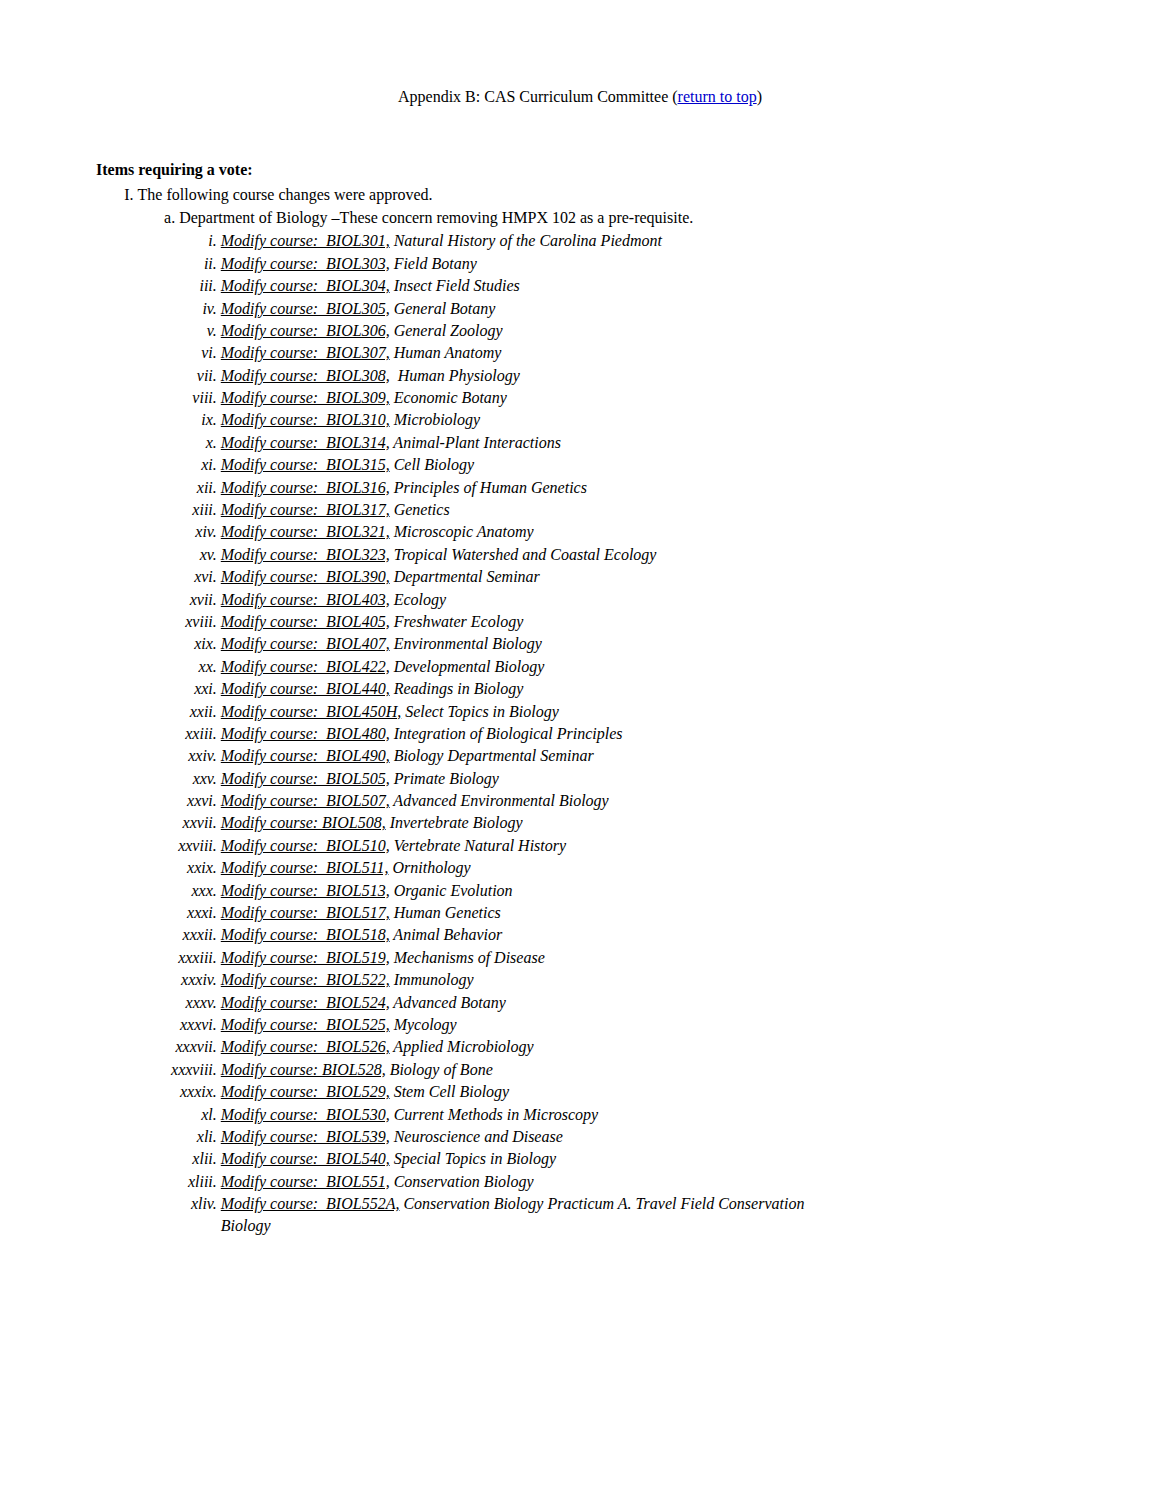Appendix B: CAS Curriculum Committee (return to top)
Items requiring a vote:
The following course changes were approved.
Department of Biology –These concern removing HMPX 102 as a pre-requisite.
Modify course: BIOL301, Natural History of the Carolina Piedmont
Modify course: BIOL303, Field Botany
Modify course: BIOL304, Insect Field Studies
Modify course: BIOL305, General Botany
Modify course: BIOL306, General Zoology
Modify course: BIOL307, Human Anatomy
Modify course: BIOL308, Human Physiology
Modify course: BIOL309, Economic Botany
Modify course: BIOL310, Microbiology
Modify course: BIOL314, Animal-Plant Interactions
Modify course: BIOL315, Cell Biology
Modify course: BIOL316, Principles of Human Genetics
Modify course: BIOL317, Genetics
Modify course: BIOL321, Microscopic Anatomy
Modify course: BIOL323, Tropical Watershed and Coastal Ecology
Modify course: BIOL390, Departmental Seminar
Modify course: BIOL403, Ecology
Modify course: BIOL405, Freshwater Ecology
Modify course: BIOL407, Environmental Biology
Modify course: BIOL422, Developmental Biology
Modify course: BIOL440, Readings in Biology
Modify course: BIOL450H, Select Topics in Biology
Modify course: BIOL480, Integration of Biological Principles
Modify course: BIOL490, Biology Departmental Seminar
Modify course: BIOL505, Primate Biology
Modify course: BIOL507, Advanced Environmental Biology
Modify course: BIOL508, Invertebrate Biology
Modify course: BIOL510, Vertebrate Natural History
Modify course: BIOL511, Ornithology
Modify course: BIOL513, Organic Evolution
Modify course: BIOL517, Human Genetics
Modify course: BIOL518, Animal Behavior
Modify course: BIOL519, Mechanisms of Disease
Modify course: BIOL522, Immunology
Modify course: BIOL524, Advanced Botany
Modify course: BIOL525, Mycology
Modify course: BIOL526, Applied Microbiology
Modify course: BIOL528, Biology of Bone
Modify course: BIOL529, Stem Cell Biology
Modify course: BIOL530, Current Methods in Microscopy
Modify course: BIOL539, Neuroscience and Disease
Modify course: BIOL540, Special Topics in Biology
Modify course: BIOL551, Conservation Biology
Modify course: BIOL552A, Conservation Biology Practicum A. Travel Field Conservation Biology